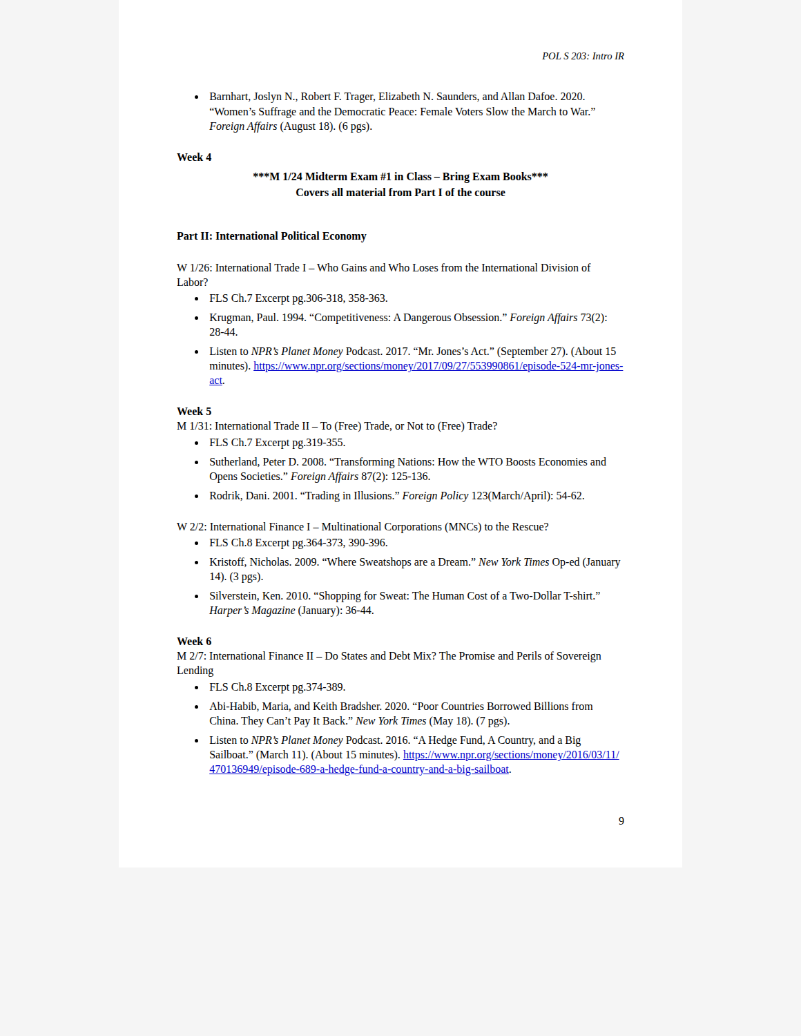POL S 203: Intro IR
Barnhart, Joslyn N., Robert F. Trager, Elizabeth N. Saunders, and Allan Dafoe. 2020. “Women’s Suffrage and the Democratic Peace: Female Voters Slow the March to War.” Foreign Affairs (August 18). (6 pgs).
Week 4
***M 1/24 Midterm Exam #1 in Class – Bring Exam Books***
Covers all material from Part I of the course
Part II: International Political Economy
W 1/26: International Trade I – Who Gains and Who Loses from the International Division of Labor?
FLS Ch.7 Excerpt pg.306-318, 358-363.
Krugman, Paul. 1994. “Competitiveness: A Dangerous Obsession.” Foreign Affairs 73(2): 28-44.
Listen to NPR’s Planet Money Podcast. 2017. “Mr. Jones’s Act.” (September 27). (About 15 minutes). https://www.npr.org/sections/money/2017/09/27/553990861/episode-524-mr-jones-act.
Week 5
M 1/31: International Trade II – To (Free) Trade, or Not to (Free) Trade?
FLS Ch.7 Excerpt pg.319-355.
Sutherland, Peter D. 2008. “Transforming Nations: How the WTO Boosts Economies and Opens Societies.” Foreign Affairs 87(2): 125-136.
Rodrik, Dani. 2001. “Trading in Illusions.” Foreign Policy 123(March/April): 54-62.
W 2/2: International Finance I – Multinational Corporations (MNCs) to the Rescue?
FLS Ch.8 Excerpt pg.364-373, 390-396.
Kristoff, Nicholas. 2009. “Where Sweatshops are a Dream.” New York Times Op-ed (January 14). (3 pgs).
Silverstein, Ken. 2010. “Shopping for Sweat: The Human Cost of a Two-Dollar T-shirt.” Harper’s Magazine (January): 36-44.
Week 6
M 2/7: International Finance II – Do States and Debt Mix? The Promise and Perils of Sovereign Lending
FLS Ch.8 Excerpt pg.374-389.
Abi-Habib, Maria, and Keith Bradsher. 2020. “Poor Countries Borrowed Billions from China. They Can’t Pay It Back.” New York Times (May 18). (7 pgs).
Listen to NPR’s Planet Money Podcast. 2016. “A Hedge Fund, A Country, and a Big Sailboat.” (March 11). (About 15 minutes). https://www.npr.org/sections/money/2016/03/11/470136949/episode-689-a-hedge-fund-a-country-and-a-big-sailboat.
9